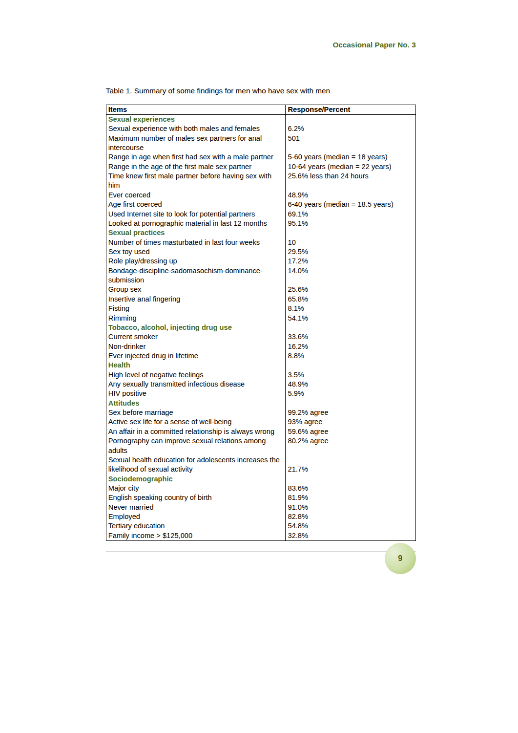Occasional Paper No. 3
Table 1. Summary of some findings for men who have sex with men
| Items | Response/Percent |
| --- | --- |
| Sexual experiences | |
| Sexual experience with both males and females | 6.2% |
| Maximum number of males sex partners for anal intercourse | 501 |
| Range in age when first had sex with a male partner | 5-60 years (median = 18 years) |
| Range in the age of the first male sex partner | 10-64 years (median = 22 years) |
| Time knew first male partner before having sex with him | 25.6% less than 24 hours |
| Ever coerced | 48.9% |
| Age first coerced | 6-40 years (median = 18.5 years) |
| Used Internet site to look for potential partners | 69.1% |
| Looked at pornographic material in last 12 months | 95.1% |
| Sexual practices | |
| Number of times masturbated in last four weeks | 10 |
| Sex toy used | 29.5% |
| Role play/dressing up | 17.2% |
| Bondage-discipline-sadomasochism-dominance-submission | 14.0% |
| Group sex | 25.6% |
| Insertive anal fingering | 65.8% |
| Fisting | 8.1% |
| Rimming | 54.1% |
| Tobacco, alcohol, injecting drug use | |
| Current smoker | 33.6% |
| Non-drinker | 16.2% |
| Ever injected drug in lifetime | 8.8% |
| Health | |
| High level of negative feelings | 3.5% |
| Any sexually transmitted infectious disease | 48.9% |
| HIV positive | 5.9% |
| Attitudes | |
| Sex before marriage | 99.2% agree |
| Active sex life for a sense of well-being | 93% agree |
| An affair in a committed relationship is always wrong | 59.6% agree |
| Pornography can improve sexual relations among adults | 80.2% agree |
| Sexual health education for adolescents increases the | |
| likelihood of sexual activity | 21.7% |
| Sociodemographic | |
| Major city | 83.6% |
| English speaking country of birth | 81.9% |
| Never married | 91.0% |
| Employed | 82.8% |
| Tertiary education | 54.8% |
| Family income > $125,000 | 32.8% |
9